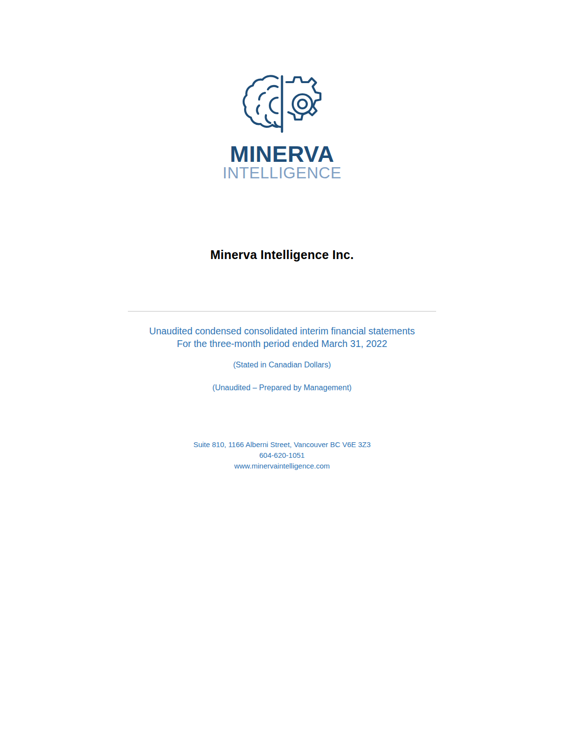MINERVA INTELLIGENCE
Minerva Intelligence Inc.
Unaudited condensed consolidated interim financial statements
For the three-month period ended March 31, 2022
(Stated in Canadian Dollars)
(Unaudited – Prepared by Management)
Suite 810, 1166 Alberni Street, Vancouver BC V6E 3Z3
604-620-1051
www.minervaintelligence.com